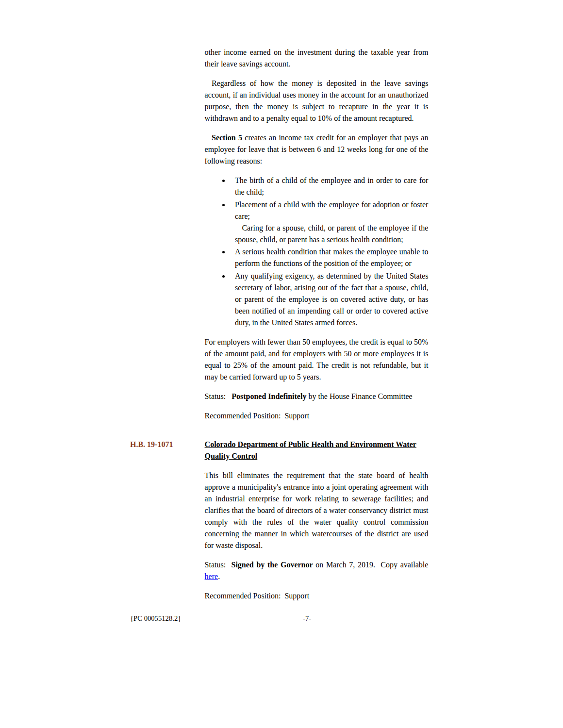other income earned on the investment during the taxable year from their leave savings account.
Regardless of how the money is deposited in the leave savings account, if an individual uses money in the account for an unauthorized purpose, then the money is subject to recapture in the year it is withdrawn and to a penalty equal to 10% of the amount recaptured.
Section 5 creates an income tax credit for an employer that pays an employee for leave that is between 6 and 12 weeks long for one of the following reasons:
The birth of a child of the employee and in order to care for the child;
Placement of a child with the employee for adoption or foster care;
Caring for a spouse, child, or parent of the employee if the spouse, child, or parent has a serious health condition;
A serious health condition that makes the employee unable to perform the functions of the position of the employee; or
Any qualifying exigency, as determined by the United States secretary of labor, arising out of the fact that a spouse, child, or parent of the employee is on covered active duty, or has been notified of an impending call or order to covered active duty, in the United States armed forces.
For employers with fewer than 50 employees, the credit is equal to 50% of the amount paid, and for employers with 50 or more employees it is equal to 25% of the amount paid. The credit is not refundable, but it may be carried forward up to 5 years.
Status: Postponed Indefinitely by the House Finance Committee
Recommended Position: Support
H.B. 19-1071
Colorado Department of Public Health and Environment Water Quality Control
This bill eliminates the requirement that the state board of health approve a municipality's entrance into a joint operating agreement with an industrial enterprise for work relating to sewerage facilities; and clarifies that the board of directors of a water conservancy district must comply with the rules of the water quality control commission concerning the manner in which watercourses of the district are used for waste disposal.
Status: Signed by the Governor on March 7, 2019. Copy available here.
Recommended Position: Support
{PC 00055128.2}
-7-